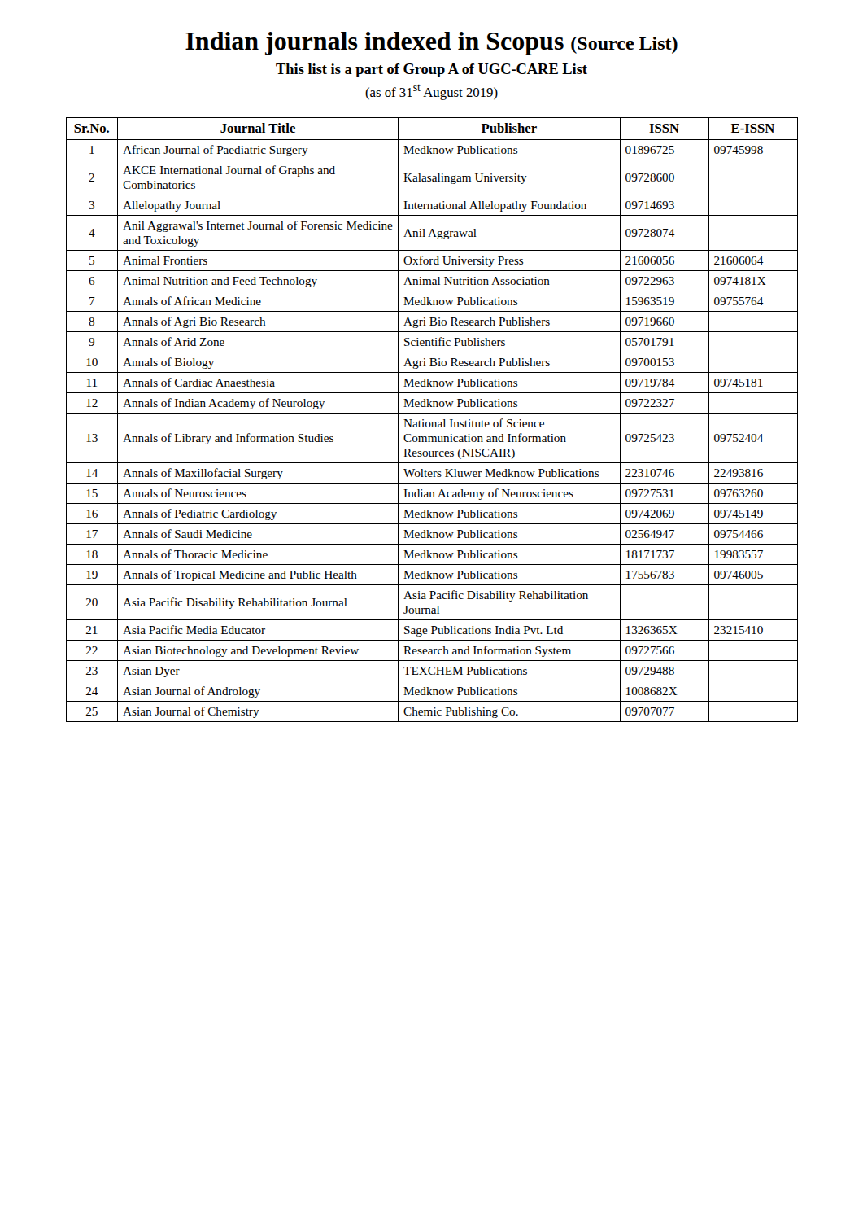Indian journals indexed in Scopus (Source List)
This list is a part of Group A of UGC-CARE List
(as of 31st August 2019)
| Sr.No. | Journal Title | Publisher | ISSN | E-ISSN |
| --- | --- | --- | --- | --- |
| 1 | African Journal of Paediatric Surgery | Medknow Publications | 01896725 | 09745998 |
| 2 | AKCE International Journal of Graphs and Combinatorics | Kalasalingam University | 09728600 | |
| 3 | Allelopathy Journal | International Allelopathy Foundation | 09714693 | |
| 4 | Anil Aggrawal's Internet Journal of Forensic Medicine and Toxicology | Anil Aggrawal | 09728074 | |
| 5 | Animal Frontiers | Oxford University Press | 21606056 | 21606064 |
| 6 | Animal Nutrition and Feed Technology | Animal Nutrition Association | 09722963 | 0974181X |
| 7 | Annals of African Medicine | Medknow Publications | 15963519 | 09755764 |
| 8 | Annals of Agri Bio Research | Agri Bio Research Publishers | 09719660 | |
| 9 | Annals of Arid Zone | Scientific Publishers | 05701791 | |
| 10 | Annals of Biology | Agri Bio Research Publishers | 09700153 | |
| 11 | Annals of Cardiac Anaesthesia | Medknow Publications | 09719784 | 09745181 |
| 12 | Annals of Indian Academy of Neurology | Medknow Publications | 09722327 | |
| 13 | Annals of Library and Information Studies | National Institute of Science Communication and Information Resources (NISCAIR) | 09725423 | 09752404 |
| 14 | Annals of Maxillofacial Surgery | Wolters Kluwer Medknow Publications | 22310746 | 22493816 |
| 15 | Annals of Neurosciences | Indian Academy of Neurosciences | 09727531 | 09763260 |
| 16 | Annals of Pediatric Cardiology | Medknow Publications | 09742069 | 09745149 |
| 17 | Annals of Saudi Medicine | Medknow Publications | 02564947 | 09754466 |
| 18 | Annals of Thoracic Medicine | Medknow Publications | 18171737 | 19983557 |
| 19 | Annals of Tropical Medicine and Public Health | Medknow Publications | 17556783 | 09746005 |
| 20 | Asia Pacific Disability Rehabilitation Journal | Asia Pacific Disability Rehabilitation Journal | | |
| 21 | Asia Pacific Media Educator | Sage Publications India Pvt. Ltd | 1326365X | 23215410 |
| 22 | Asian Biotechnology and Development Review | Research and Information System | 09727566 | |
| 23 | Asian Dyer | TEXCHEM Publications | 09729488 | |
| 24 | Asian Journal of Andrology | Medknow Publications | 1008682X | |
| 25 | Asian Journal of Chemistry | Chemic Publishing Co. | 09707077 | |